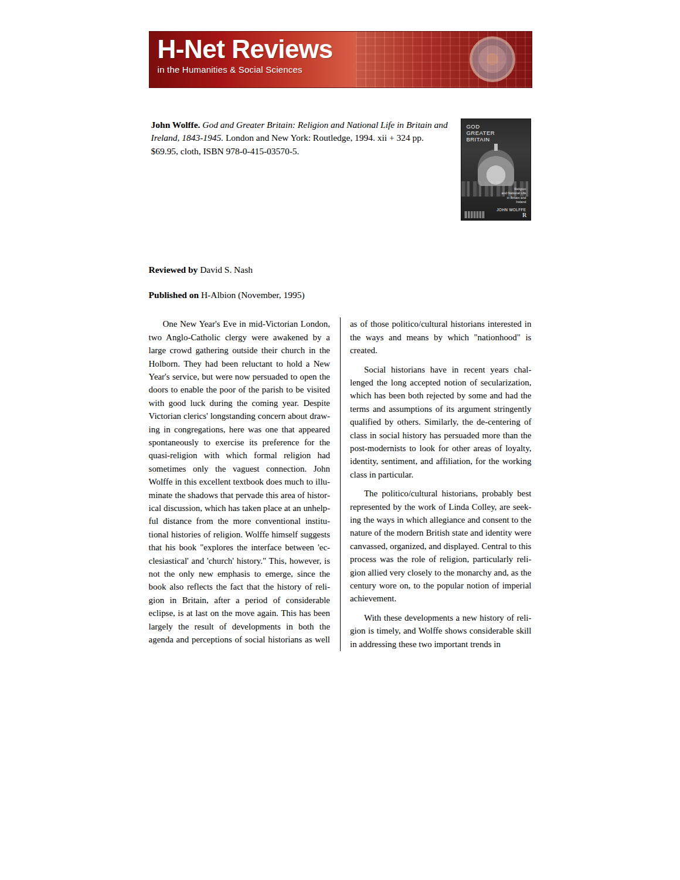H-Net Reviews
in the Humanities & Social Sciences
John Wolffe. God and Greater Britain: Religion and National Life in Britain and Ireland, 1843-1945. London and New York: Routledge, 1994. xii + 324 pp. $69.95, cloth, ISBN 978-0-415-03570-5.
God
Greater
Britain
Religion
and National Life
in Britain and
Ireland
JOHN WOLFFE
R
Reviewed by David S. Nash
Published on H-Albion (November, 1995)
One New Year's Eve in mid-Victorian London, two Anglo-Catholic clergy were awakened by a large crowd gathering outside their church in the Holborn. They had been reluctant to hold a New Year's service, but were now persuaded to open the doors to enable the poor of the parish to be visited with good luck during the coming year. Despite Victorian clerics' longstanding concern about drawing in congregations, here was one that appeared spontaneously to exercise its preference for the quasi-religion with which formal religion had sometimes only the vaguest connection. John Wolffe in this excellent textbook does much to illuminate the shadows that pervade this area of historical discussion, which has taken place at an unhelpful distance from the more conventional institutional histories of religion. Wolffe himself suggests that his book "explores the interface between 'ecclesiastical' and 'church' history." This, however, is not the only new emphasis to emerge, since the book also reflects the fact that the history of religion in Britain, after a period of considerable eclipse, is at last on the move again. This has been largely the result of developments in both the agenda and perceptions of social historians as well as of those politico/cultural historians interested in the ways and means by which "nationhood" is created.
Social historians have in recent years challenged the long accepted notion of secularization, which has been both rejected by some and had the terms and assumptions of its argument stringently qualified by others. Similarly, the de-centering of class in social history has persuaded more than the post-modernists to look for other areas of loyalty, identity, sentiment, and affiliation, for the working class in particular.
The politico/cultural historians, probably best represented by the work of Linda Colley, are seeking the ways in which allegiance and consent to the nature of the modern British state and identity were canvassed, organized, and displayed. Central to this process was the role of religion, particularly religion allied very closely to the monarchy and, as the century wore on, to the popular notion of imperial achievement.
With these developments a new history of religion is timely, and Wolffe shows considerable skill in addressing these two important trends in